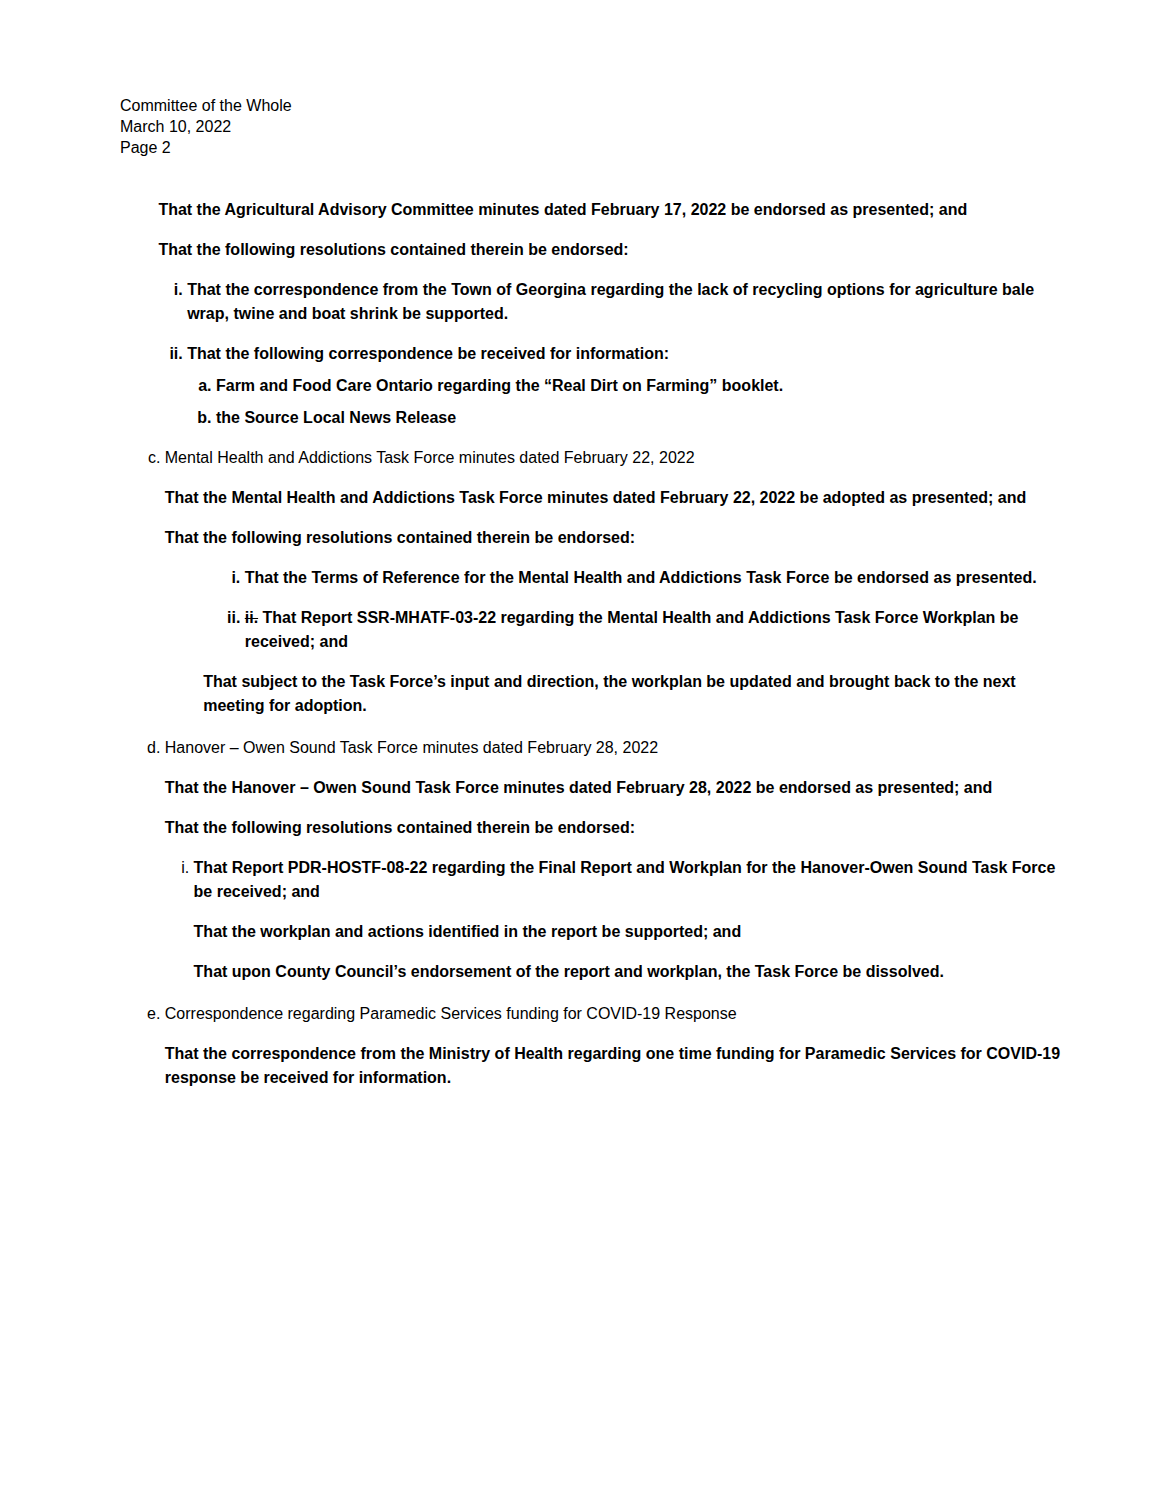Committee of the Whole
March 10, 2022
Page 2
That the Agricultural Advisory Committee minutes dated February 17, 2022 be endorsed as presented; and
That the following resolutions contained therein be endorsed:
That the correspondence from the Town of Georgina regarding the lack of recycling options for agriculture bale wrap, twine and boat shrink be supported.
That the following correspondence be received for information:
Farm and Food Care Ontario regarding the “Real Dirt on Farming” booklet.
the Source Local News Release
Mental Health and Addictions Task Force minutes dated February 22, 2022
That the Mental Health and Addictions Task Force minutes dated February 22, 2022 be adopted as presented; and
That the following resolutions contained therein be endorsed:
That the Terms of Reference for the Mental Health and Addictions Task Force be endorsed as presented.
ii. That Report SSR-MHATF-03-22 regarding the Mental Health and Addictions Task Force Workplan be received; and
That subject to the Task Force’s input and direction, the workplan be updated and brought back to the next meeting for adoption.
Hanover – Owen Sound Task Force minutes dated February 28, 2022
That the Hanover – Owen Sound Task Force minutes dated February 28, 2022 be endorsed as presented; and
That the following resolutions contained therein be endorsed:
That Report PDR-HOSTF-08-22 regarding the Final Report and Workplan for the Hanover-Owen Sound Task Force be received; and
That the workplan and actions identified in the report be supported; and
That upon County Council’s endorsement of the report and workplan, the Task Force be dissolved.
Correspondence regarding Paramedic Services funding for COVID-19 Response
That the correspondence from the Ministry of Health regarding one time funding for Paramedic Services for COVID-19 response be received for information.